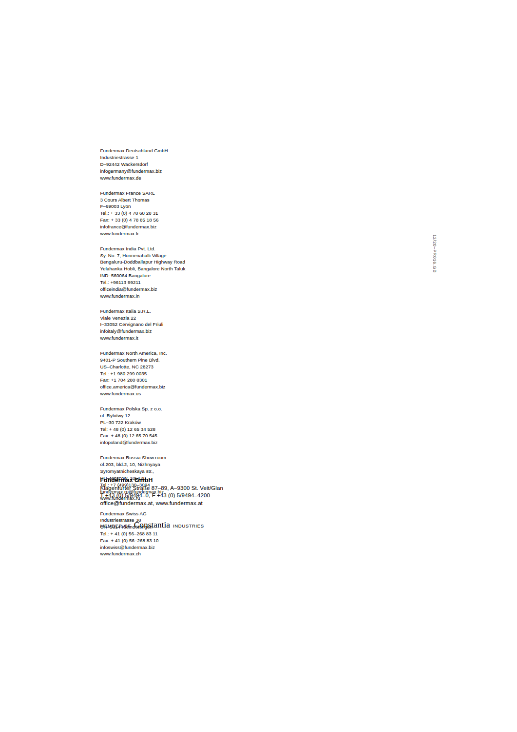12/20–PR016.GB
Fundermax Deutschland GmbH
Industriestrasse 1
D–92442 Wackersdorf
infogermany@fundermax.biz
www.fundermax.de
Fundermax France SARL
3 Cours Albert Thomas
F–69003 Lyon
Tel.: + 33 (0) 4 78 68 28 31
Fax: + 33 (0) 4 78 85 18 56
infofrance@fundermax.biz
www.fundermax.fr
Fundermax India Pvt. Ltd.
Sy. No. 7, Honnenahalli Village
Bengaluru-Doddballapur Highway Road
Yelahanka Hobli, Bangalore North Taluk
IND–560064 Bangalore
Tel.: +96113 99211
officeindia@fundermax.biz
www.fundermax.in
Fundermax Italia S.R.L.
Viale Venezia 22
I–33052 Cervignano del Friuli
infoitaly@fundermax.biz
www.fundermax.it
Fundermax North America, Inc.
9401-P Southern Pine Blvd.
US–Charlotte, NC 28273
Tel.: +1 980 299 0035
Fax: +1 704 280 8301
office.america@fundermax.biz
www.fundermax.us
Fundermax Polska Sp. z o.o.
ul. Rybitwy 12
PL–30 722 Kraków
Tel: + 48 (0) 12 65 34 528
Fax: + 48 (0) 12 65 70 545
infopoland@fundermax.biz
Fundermax Russia Show.room
of.203, bld.2, 10, Nizhnyaya
Syromyatnicheskaya str.,
RU–Moscow, 105120
Tel.: +7 (499)130–3094
fundermax.ru@fundermax.biz
www.fundermax.ru
Fundermax Swiss AG
Industriestrasse 38
CH–5314 Kleindöttingen
Tel.: + 41 (0) 56–268 83 11
Fax: + 41 (0) 56–268 83 10
infoswiss@fundermax.biz
www.fundermax.ch
Fundermax GmbH
Klagenfurter Straße 87–89, A–9300 St. Veit/Glan
T +43 (0) 5/9494–0, F +43 (0) 5/9494–4200
office@fundermax.at, www.fundermax.at
MEMBER OF Constantia INDUSTRIES